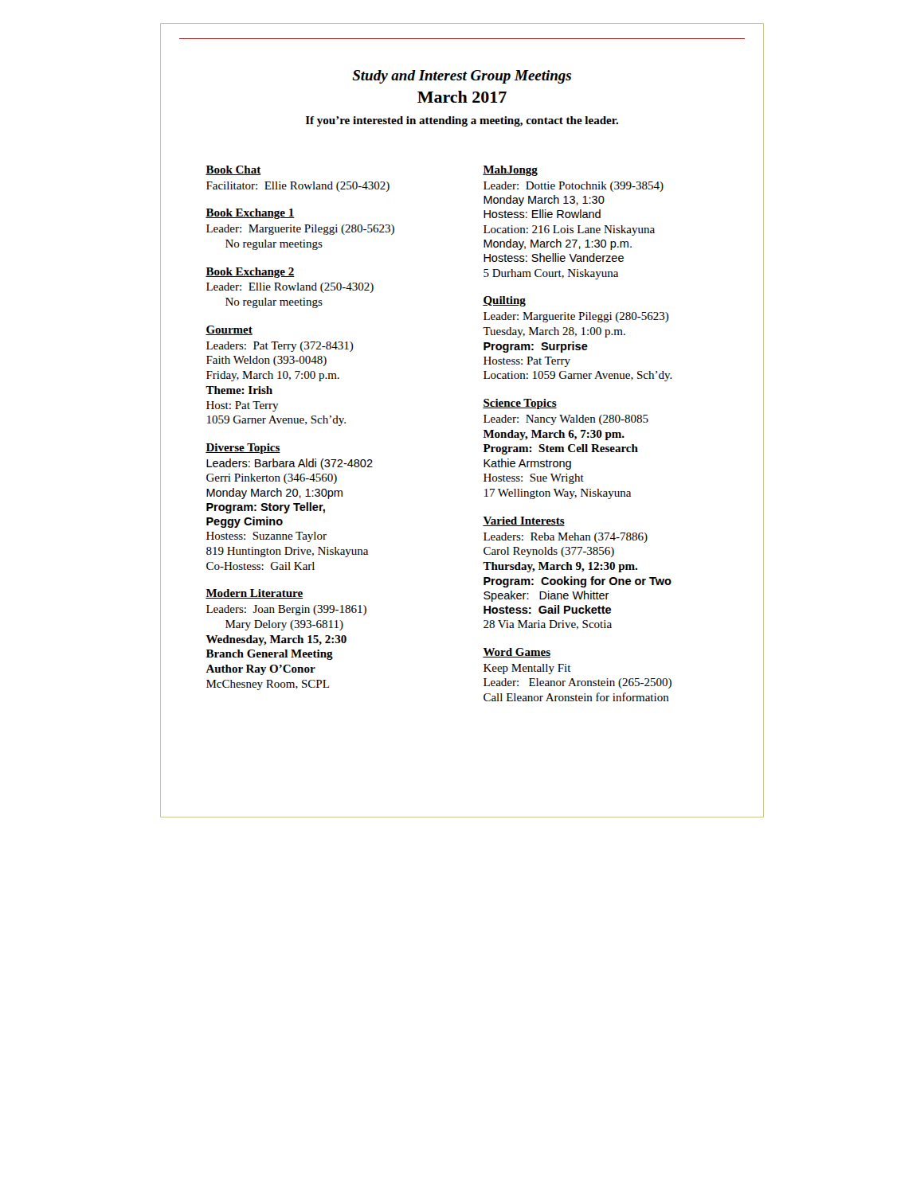Study and Interest Group Meetings
March 2017
If you’re interested in attending a meeting, contact the leader.
Book Chat
Facilitator: Ellie Rowland (250-4302)
Book Exchange 1
Leader: Marguerite Pileggi (280-5623)
No regular meetings
Book Exchange 2
Leader: Ellie Rowland (250-4302)
No regular meetings
Gourmet
Leaders: Pat Terry (372-8431)
Faith Weldon (393-0048)
Friday, March 10, 7:00 p.m.
Theme: Irish
Host: Pat Terry
1059 Garner Avenue, Sch’dy.
Diverse Topics
Leaders: Barbara Aldi (372-4802
Gerri Pinkerton (346-4560)
Monday March 20, 1:30pm
Program: Story Teller,
Peggy Cimino
Hostess: Suzanne Taylor
819 Huntington Drive, Niskayuna
Co-Hostess: Gail Karl
Modern Literature
Leaders: Joan Bergin (399-1861)
Mary Delory (393-6811)
Wednesday, March 15, 2:30
Branch General Meeting
Author Ray O’Conor
McChesney Room, SCPL
MahJongg
Leader: Dottie Potochnik (399-3854)
Monday March 13, 1:30
Hostess: Ellie Rowland
Location: 216 Lois Lane Niskayuna
Monday, March 27, 1:30 p.m.
Hostess: Shellie Vanderzee
5 Durham Court, Niskayuna
Quilting
Leader: Marguerite Pileggi (280-5623)
Tuesday, March 28, 1:00 p.m.
Program: Surprise
Hostess: Pat Terry
Location: 1059 Garner Avenue, Sch’dy.
Science Topics
Leader: Nancy Walden (280-8085
Monday, March 6, 7:30 pm.
Program: Stem Cell Research
Kathie Armstrong
Hostess: Sue Wright
17 Wellington Way, Niskayuna
Varied Interests
Leaders: Reba Mehan (374-7886)
Carol Reynolds (377-3856)
Thursday, March 9, 12:30 pm.
Program: Cooking for One or Two
Speaker: Diane Whitter
Hostess: Gail Puckette
28 Via Maria Drive, Scotia
Word Games
Keep Mentally Fit
Leader: Eleanor Aronstein (265-2500)
Call Eleanor Aronstein for information